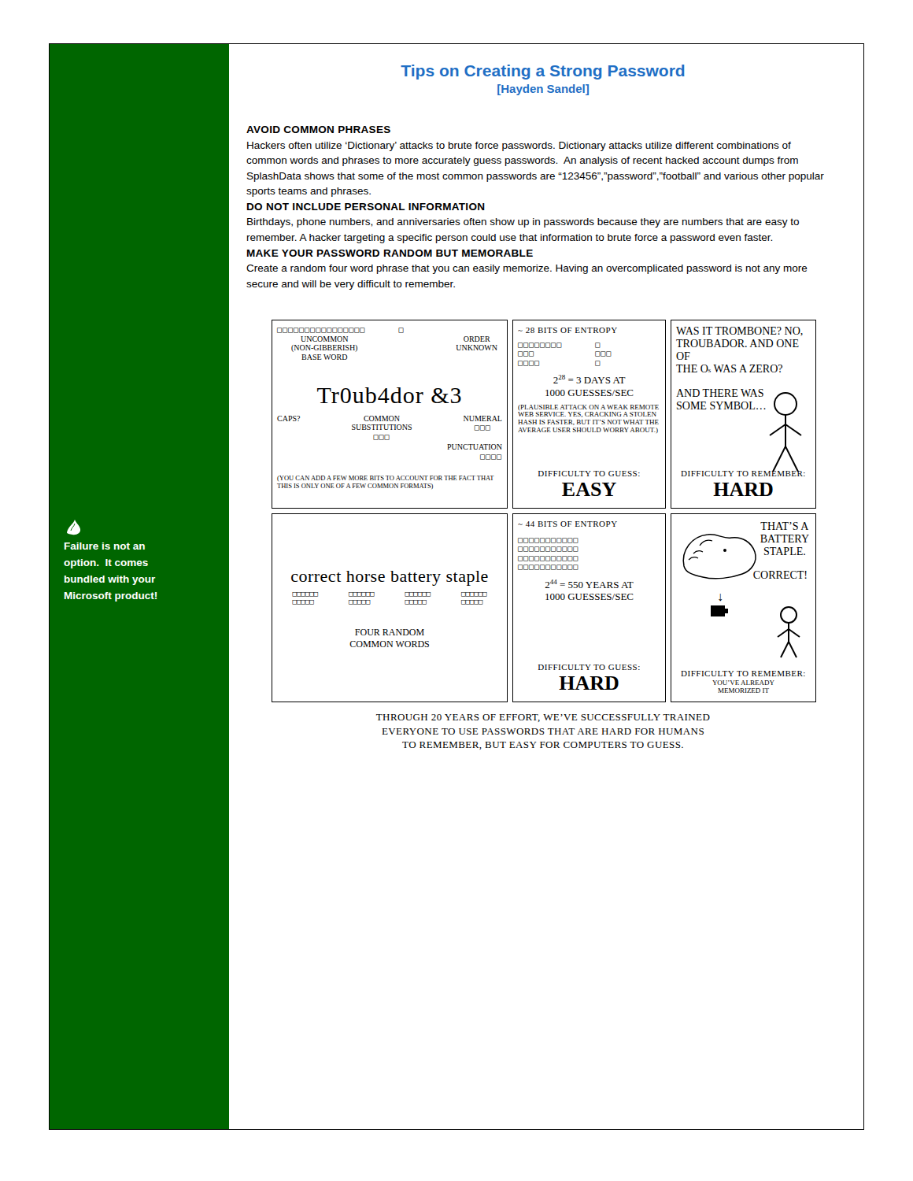Failure is not an option. It comes bundled with your Microsoft product!
Tips on Creating a Strong Password
[Hayden Sandel]
Avoid Common Phrases
Hackers often utilize ‘Dictionary’ attacks to brute force passwords. Dictionary attacks utilize different combinations of common words and phrases to more accurately guess passwords. An analysis of recent hacked account dumps from SplashData shows that some of the most common passwords are “123456”,”password”,”football” and various other popular sports teams and phrases.
Do Not Include Personal Information
Birthdays, phone numbers, and anniversaries often show up in passwords because they are numbers that are easy to remember. A hacker targeting a specific person could use that information to brute force a password even faster.
Make Your Password Random But Memorable
Create a random four word phrase that you can easily memorize. Having an overcomplicated password is not any more secure and will be very difficult to remember.
□□□□□□□□□□□□□□□□ □
UNCOMMON
(NON-GIBBERISH)
BASE WORD
ORDER
UNKNOWN
Tr0ub4dor &3
CAPS?
COMMON
SUBSTITUTIONS
□□□
NUMERAL
□□□
PUNCTUATION
□□□□
(YOU CAN ADD A FEW MORE BITS TO ACCOUNT FOR THE FACT THAT THIS IS ONLY ONE OF A FEW COMMON FORMATS)
~ 28 BITS OF ENTROPY
□□□□□□□□ □
□□□ □□□
□□□□ □
228 = 3 DAYS AT
1000 GUESSES/SEC
(PLAUSIBLE ATTACK ON A WEAK REMOTE WEB SERVICE. YES, CRACKING A STOLEN HASH IS FASTER, BUT IT’S NOT WHAT THE AVERAGE USER SHOULD WORRY ABOUT.)
DIFFICULTY TO GUESS:
EASY
WAS IT TROMBONE? NO,
TROUBADOR. AND ONE OF
THE Os WAS A ZERO?
AND THERE WAS
SOME SYMBOL…
DIFFICULTY TO REMEMBER:
HARD
correct horse battery staple
□□□□□□
□□□□□
□□□□□□
□□□□□
□□□□□□
□□□□□
□□□□□□
□□□□□
FOUR RANDOM
COMMON WORDS
~ 44 BITS OF ENTROPY
□□□□□□□□□□□
□□□□□□□□□□□
□□□□□□□□□□□
□□□□□□□□□□□
244 = 550 YEARS AT
1000 GUESSES/SEC
DIFFICULTY TO GUESS:
HARD
THAT’S A
BATTERY
STAPLE.
CORRECT!
↓
DIFFICULTY TO REMEMBER:
YOU’VE ALREADY
MEMORIZED IT
THROUGH 20 YEARS OF EFFORT, WE’VE SUCCESSFULLY TRAINED
EVERYONE TO USE PASSWORDS THAT ARE HARD FOR HUMANS
TO REMEMBER, BUT EASY FOR COMPUTERS TO GUESS.